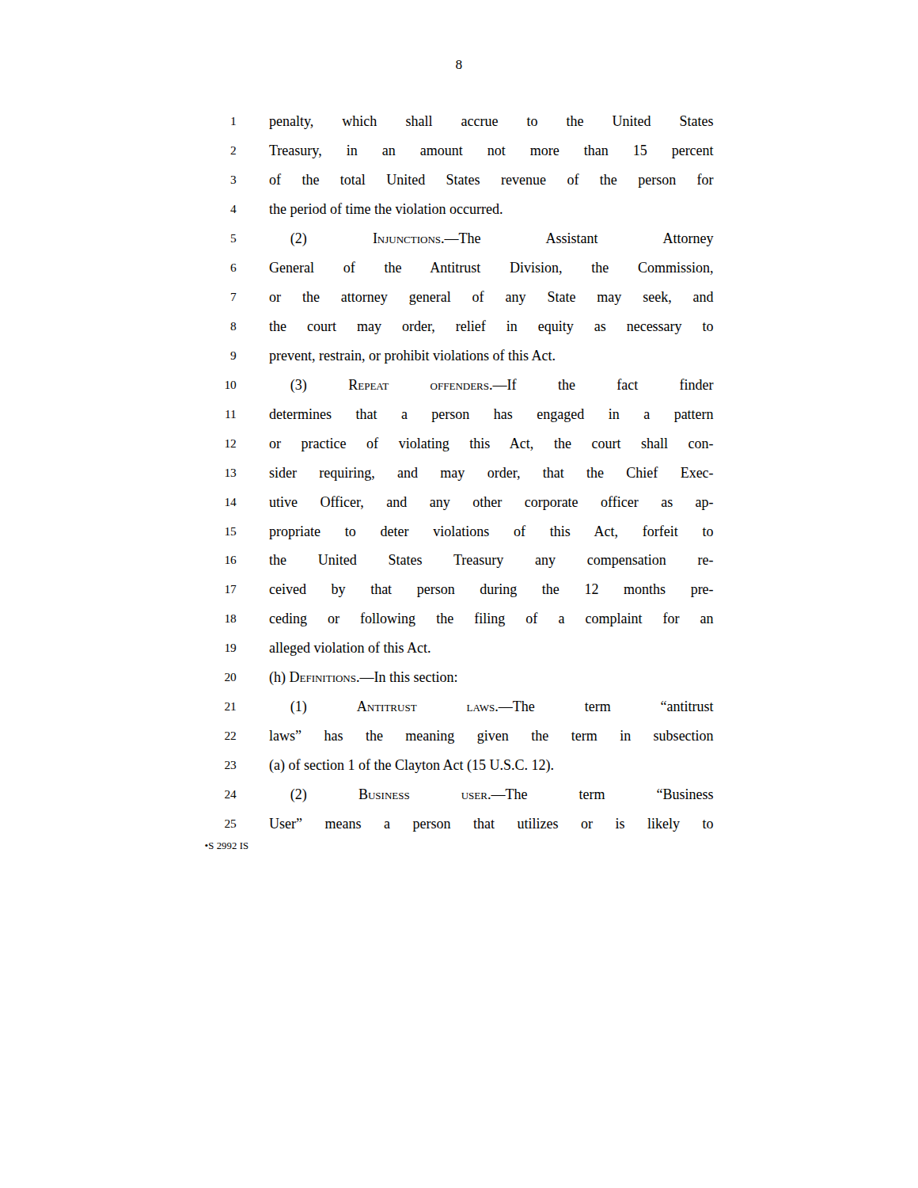8
penalty, which shall accrue to the United States
Treasury, in an amount not more than 15 percent
of the total United States revenue of the person for
the period of time the violation occurred.
(2) Injunctions.—The Assistant Attorney
General of the Antitrust Division, the Commission,
or the attorney general of any State may seek, and
the court may order, relief in equity as necessary to
prevent, restrain, or prohibit violations of this Act.
(3) Repeat offenders.—If the fact finder
determines that a person has engaged in a pattern
or practice of violating this Act, the court shall con-
sider requiring, and may order, that the Chief Exec-
utive Officer, and any other corporate officer as ap-
propriate to deter violations of this Act, forfeit to
the United States Treasury any compensation re-
ceived by that person during the 12 months pre-
ceding or following the filing of a complaint for an
alleged violation of this Act.
(h) Definitions.—In this section:
(1) Antitrust laws.—The term “antitrust
laws” has the meaning given the term in subsection
(a) of section 1 of the Clayton Act (15 U.S.C. 12).
(2) Business user.—The term “Business
User” means a person that utilizes or is likely to
•S 2992 IS